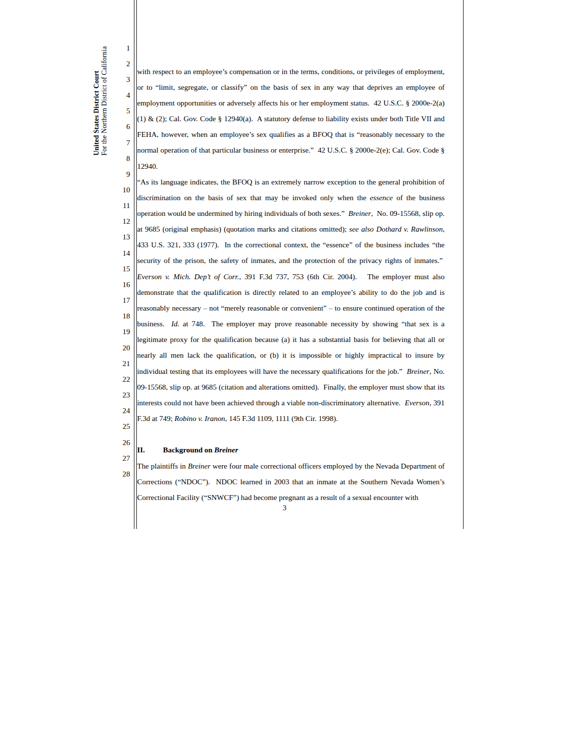1
2
3
4
5
6
7
8
9
10
11
12
13
14
15
16
17
18
19
20
21
22
23
24
25
26
27
28
United States District Court
For the Northern District of California
with respect to an employee’s compensation or in the terms, conditions, or privileges of employment, or to “limit, segregate, or classify” on the basis of sex in any way that deprives an employee of employment opportunities or adversely affects his or her employment status. 42 U.S.C. § 2000e-2(a)(1) & (2); Cal. Gov. Code § 12940(a). A statutory defense to liability exists under both Title VII and FEHA, however, when an employee’s sex qualifies as a BFOQ that is “reasonably necessary to the normal operation of that particular business or enterprise.” 42 U.S.C. § 2000e-2(e); Cal. Gov. Code § 12940.
“As its language indicates, the BFOQ is an extremely narrow exception to the general prohibition of discrimination on the basis of sex that may be invoked only when the essence of the business operation would be undermined by hiring individuals of both sexes.” Breiner, No. 09-15568, slip op. at 9685 (original emphasis) (quotation marks and citations omitted); see also Dothard v. Rawlinson, 433 U.S. 321, 333 (1977). In the correctional context, the “essence” of the business includes “the security of the prison, the safety of inmates, and the protection of the privacy rights of inmates.” Everson v. Mich. Dep’t of Corr., 391 F.3d 737, 753 (6th Cir. 2004). The employer must also demonstrate that the qualification is directly related to an employee’s ability to do the job and is reasonably necessary – not “merely reasonable or convenient” – to ensure continued operation of the business. Id. at 748. The employer may prove reasonable necessity by showing “that sex is a legitimate proxy for the qualification because (a) it has a substantial basis for believing that all or nearly all men lack the qualification, or (b) it is impossible or highly impractical to insure by individual testing that its employees will have the necessary qualifications for the job.” Breiner, No. 09-15568, slip op. at 9685 (citation and alterations omitted). Finally, the employer must show that its interests could not have been achieved through a viable non-discriminatory alternative. Everson, 391 F.3d at 749; Robino v. Iranon, 145 F.3d 1109, 1111 (9th Cir. 1998).
II. Background on Breiner
The plaintiffs in Breiner were four male correctional officers employed by the Nevada Department of Corrections (“NDOC”). NDOC learned in 2003 that an inmate at the Southern Nevada Women’s Correctional Facility (“SNWCF”) had become pregnant as a result of a sexual encounter with
3